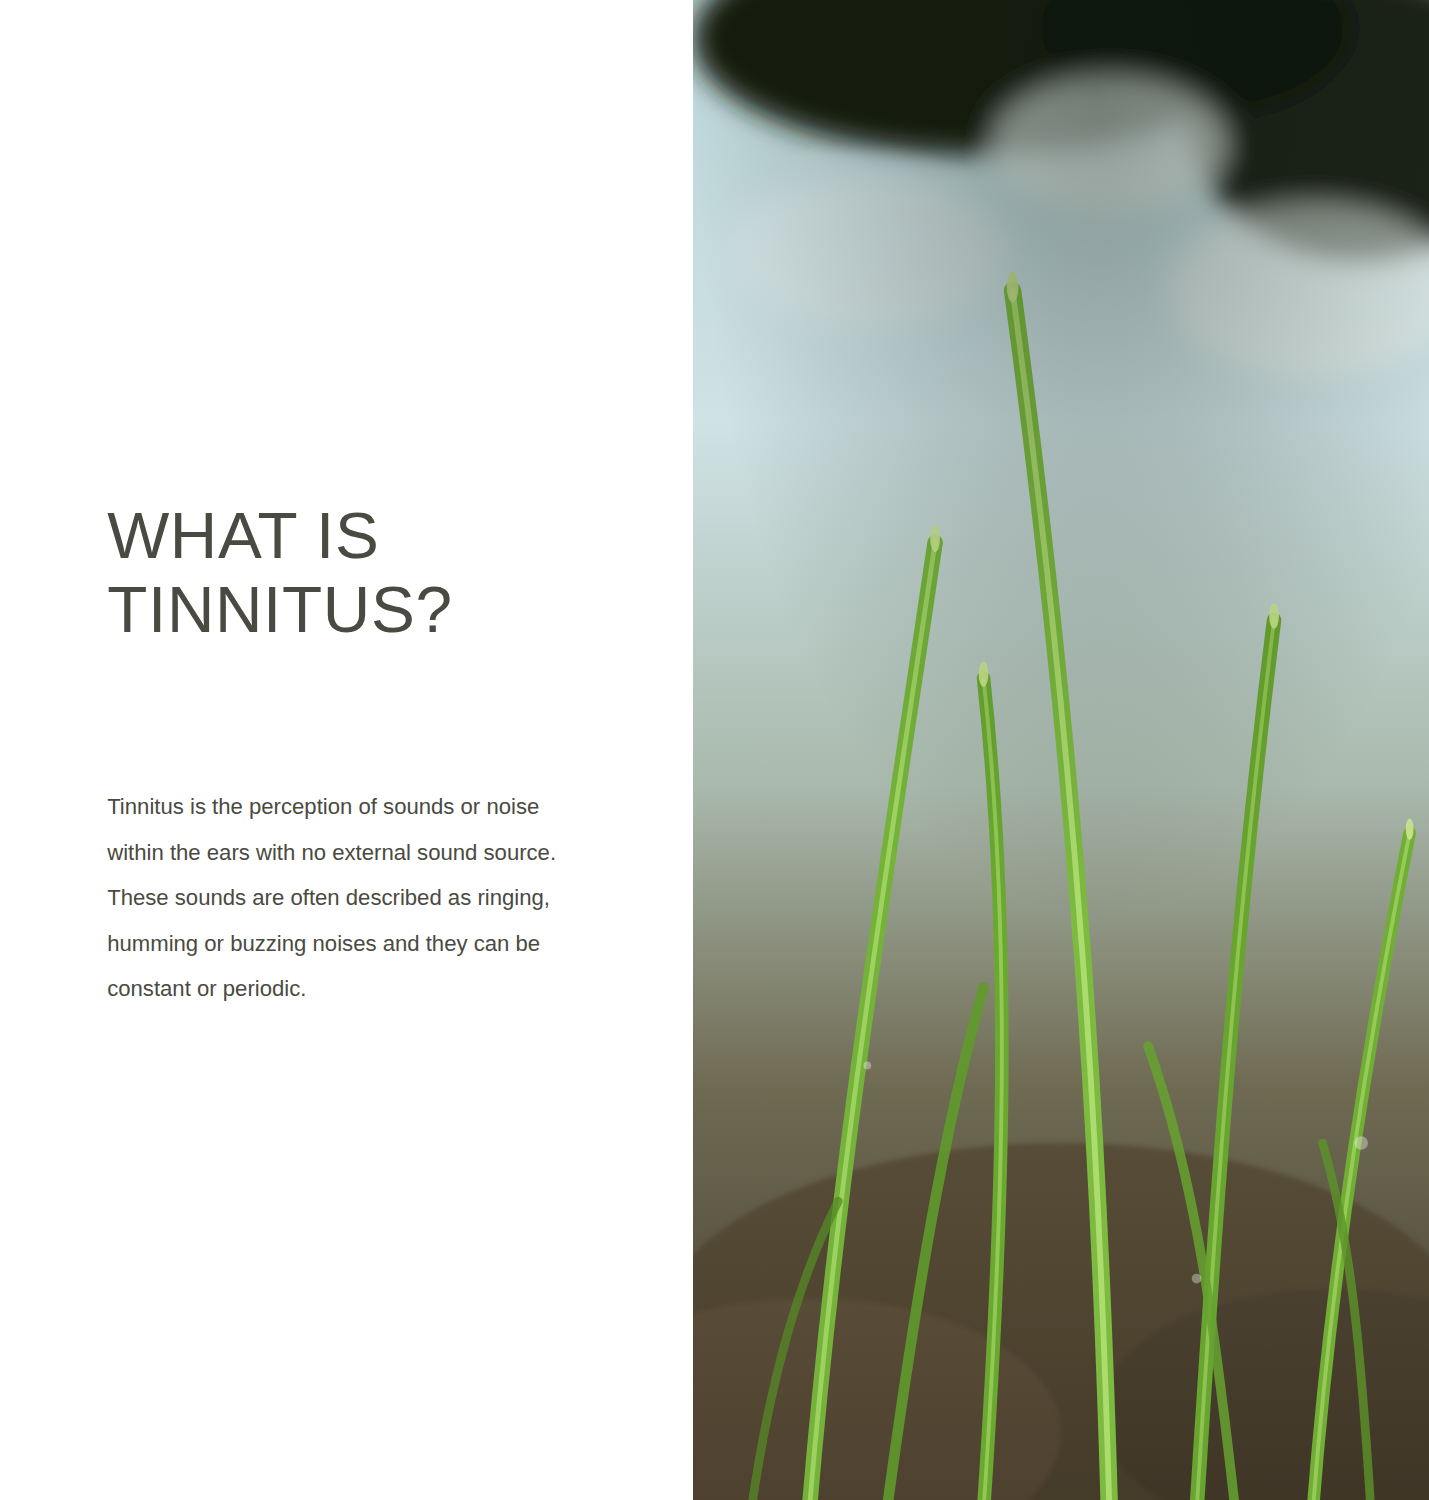What is
Tinnitus?
Tinnitus is the perception of sounds or noise within the ears with no external sound source. These sounds are often described as ringing, humming or buzzing noises and they can be constant or periodic.